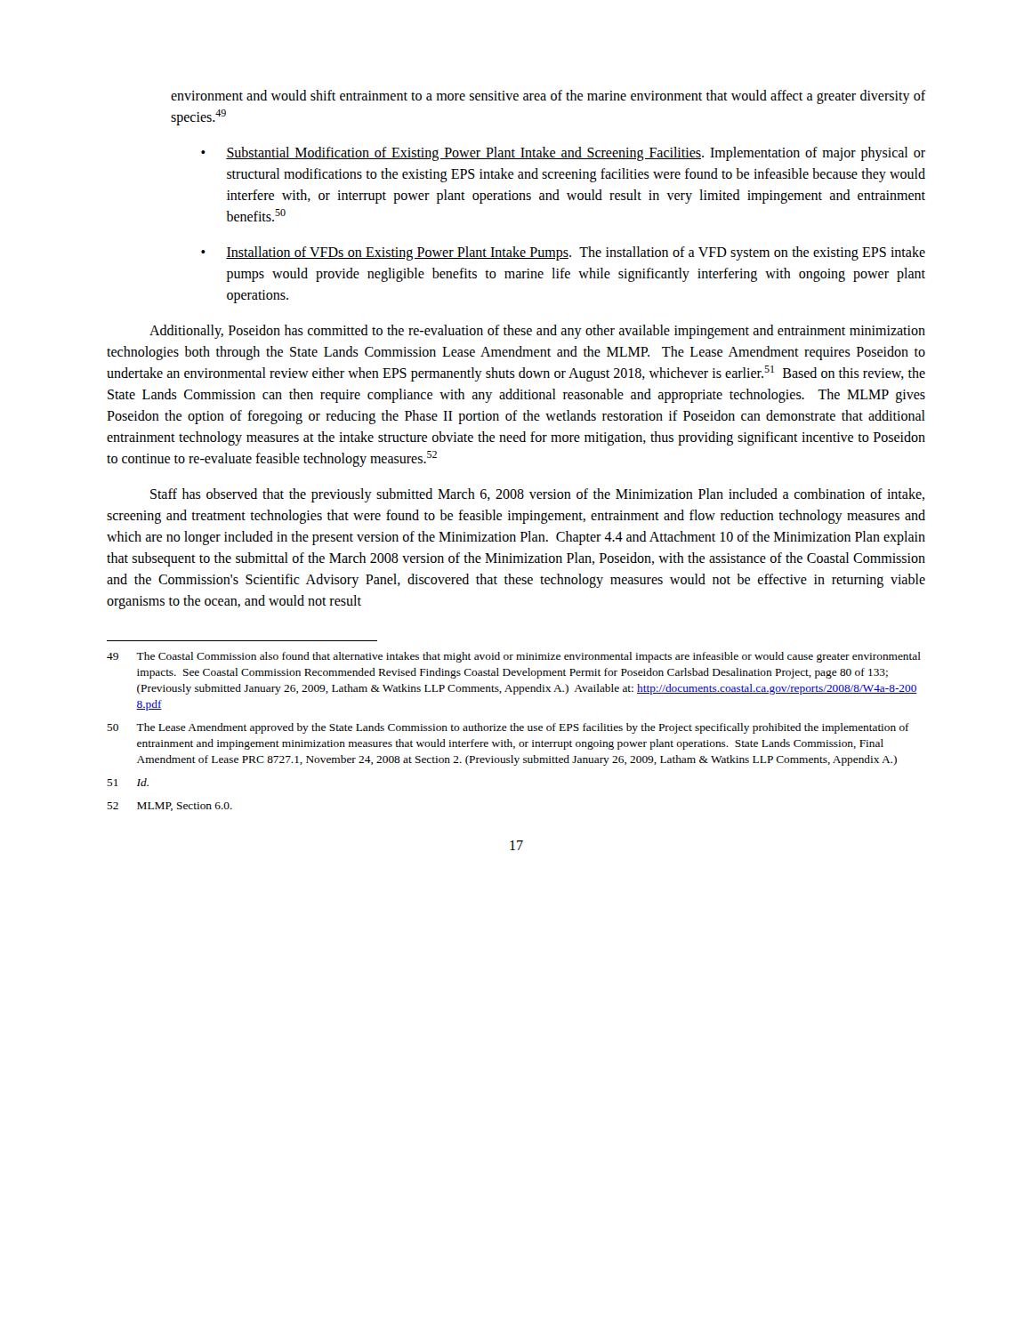environment and would shift entrainment to a more sensitive area of the marine environment that would affect a greater diversity of species.49
Substantial Modification of Existing Power Plant Intake and Screening Facilities. Implementation of major physical or structural modifications to the existing EPS intake and screening facilities were found to be infeasible because they would interfere with, or interrupt power plant operations and would result in very limited impingement and entrainment benefits.50
Installation of VFDs on Existing Power Plant Intake Pumps. The installation of a VFD system on the existing EPS intake pumps would provide negligible benefits to marine life while significantly interfering with ongoing power plant operations.
Additionally, Poseidon has committed to the re-evaluation of these and any other available impingement and entrainment minimization technologies both through the State Lands Commission Lease Amendment and the MLMP. The Lease Amendment requires Poseidon to undertake an environmental review either when EPS permanently shuts down or August 2018, whichever is earlier.51 Based on this review, the State Lands Commission can then require compliance with any additional reasonable and appropriate technologies. The MLMP gives Poseidon the option of foregoing or reducing the Phase II portion of the wetlands restoration if Poseidon can demonstrate that additional entrainment technology measures at the intake structure obviate the need for more mitigation, thus providing significant incentive to Poseidon to continue to re-evaluate feasible technology measures.52
Staff has observed that the previously submitted March 6, 2008 version of the Minimization Plan included a combination of intake, screening and treatment technologies that were found to be feasible impingement, entrainment and flow reduction technology measures and which are no longer included in the present version of the Minimization Plan. Chapter 4.4 and Attachment 10 of the Minimization Plan explain that subsequent to the submittal of the March 2008 version of the Minimization Plan, Poseidon, with the assistance of the Coastal Commission and the Commission's Scientific Advisory Panel, discovered that these technology measures would not be effective in returning viable organisms to the ocean, and would not result
49
The Coastal Commission also found that alternative intakes that might avoid or minimize environmental impacts are infeasible or would cause greater environmental impacts. See Coastal Commission Recommended Revised Findings Coastal Development Permit for Poseidon Carlsbad Desalination Project, page 80 of 133; (Previously submitted January 26, 2009, Latham & Watkins LLP Comments, Appendix A.) Available at: http://documents.coastal.ca.gov/reports/2008/8/W4a-8-2008.pdf
50
The Lease Amendment approved by the State Lands Commission to authorize the use of EPS facilities by the Project specifically prohibited the implementation of entrainment and impingement minimization measures that would interfere with, or interrupt ongoing power plant operations. State Lands Commission, Final Amendment of Lease PRC 8727.1, November 24, 2008 at Section 2. (Previously submitted January 26, 2009, Latham & Watkins LLP Comments, Appendix A.)
51
Id.
52
MLMP, Section 6.0.
17